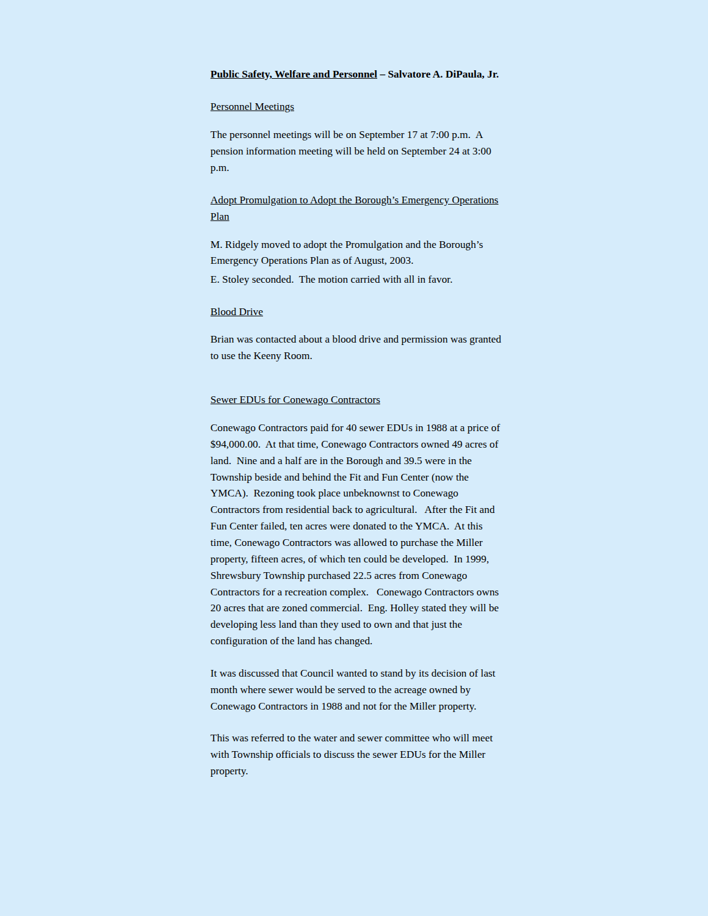Public Safety, Welfare and Personnel – Salvatore A. DiPaula, Jr.
Personnel Meetings
The personnel meetings will be on September 17 at 7:00 p.m. A pension information meeting will be held on September 24 at 3:00 p.m.
Adopt Promulgation to Adopt the Borough’s Emergency Operations Plan
M. Ridgely moved to adopt the Promulgation and the Borough’s Emergency Operations Plan as of August, 2003.
E. Stoley seconded. The motion carried with all in favor.
Blood Drive
Brian was contacted about a blood drive and permission was granted to use the Keeny Room.
Sewer EDUs for Conewago Contractors
Conewago Contractors paid for 40 sewer EDUs in 1988 at a price of $94,000.00. At that time, Conewago Contractors owned 49 acres of land. Nine and a half are in the Borough and 39.5 were in the Township beside and behind the Fit and Fun Center (now the YMCA). Rezoning took place unbeknownst to Conewago Contractors from residential back to agricultural. After the Fit and Fun Center failed, ten acres were donated to the YMCA. At this time, Conewago Contractors was allowed to purchase the Miller property, fifteen acres, of which ten could be developed. In 1999, Shrewsbury Township purchased 22.5 acres from Conewago Contractors for a recreation complex. Conewago Contractors owns 20 acres that are zoned commercial. Eng. Holley stated they will be developing less land than they used to own and that just the configuration of the land has changed.
It was discussed that Council wanted to stand by its decision of last month where sewer would be served to the acreage owned by Conewago Contractors in 1988 and not for the Miller property.
This was referred to the water and sewer committee who will meet with Township officials to discuss the sewer EDUs for the Miller property.